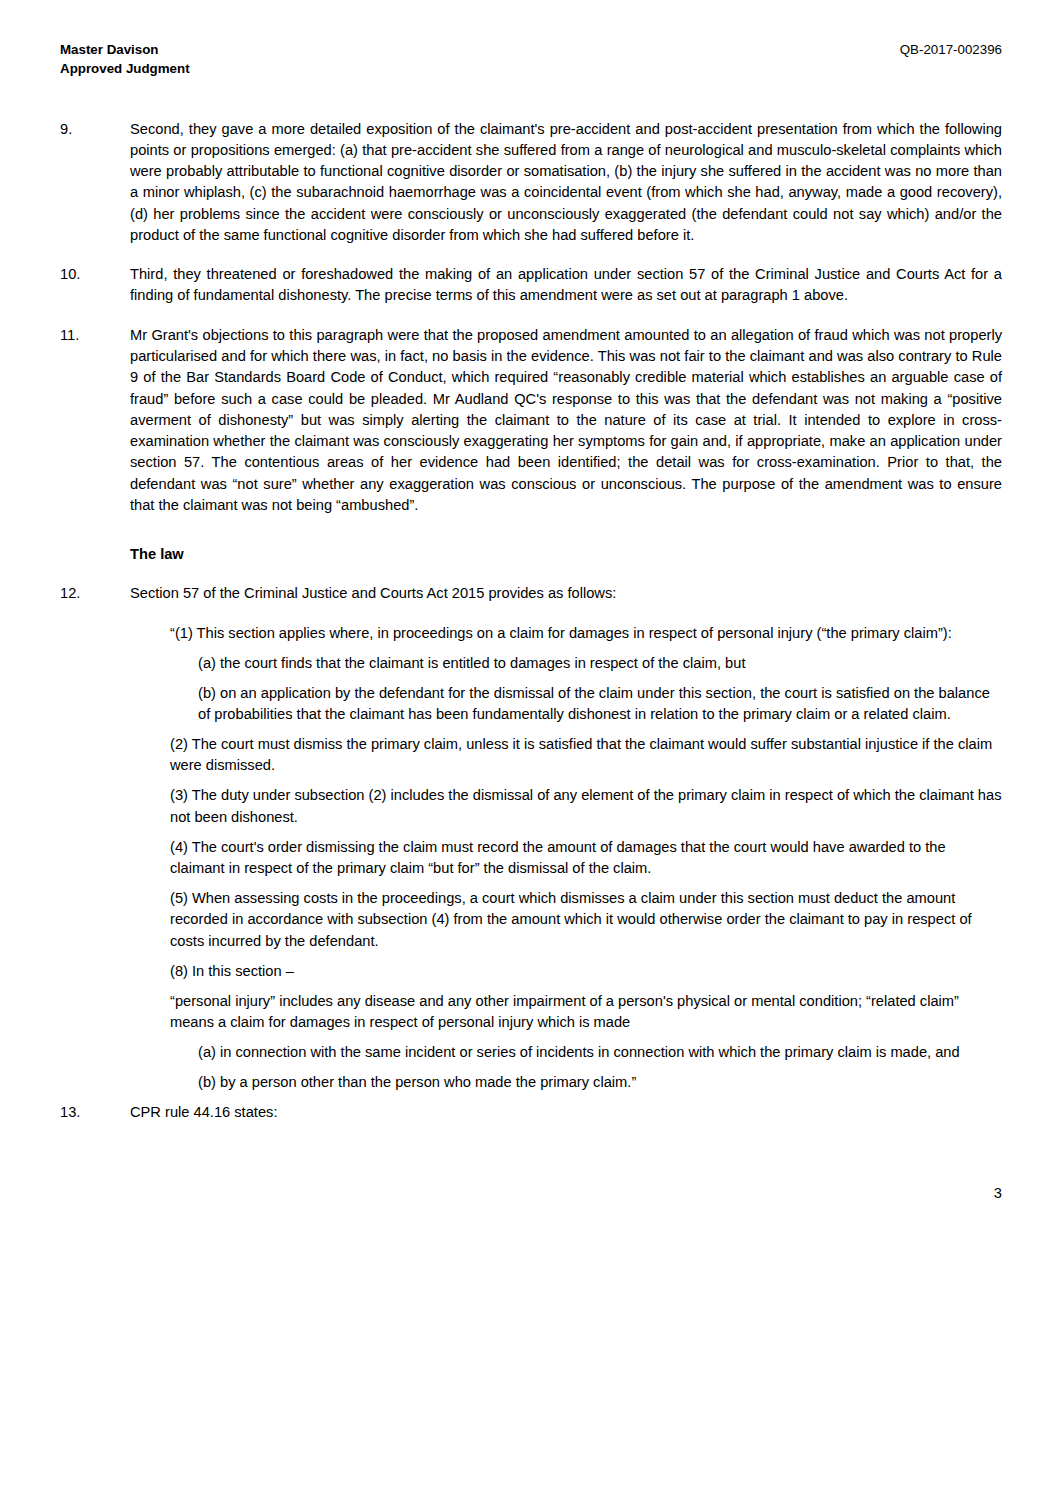Master Davison
Approved Judgment
QB-2017-002396
9. Second, they gave a more detailed exposition of the claimant's pre-accident and post-accident presentation from which the following points or propositions emerged: (a) that pre-accident she suffered from a range of neurological and musculo-skeletal complaints which were probably attributable to functional cognitive disorder or somatisation, (b) the injury she suffered in the accident was no more than a minor whiplash, (c) the subarachnoid haemorrhage was a coincidental event (from which she had, anyway, made a good recovery), (d) her problems since the accident were consciously or unconsciously exaggerated (the defendant could not say which) and/or the product of the same functional cognitive disorder from which she had suffered before it.
10. Third, they threatened or foreshadowed the making of an application under section 57 of the Criminal Justice and Courts Act for a finding of fundamental dishonesty. The precise terms of this amendment were as set out at paragraph 1 above.
11. Mr Grant's objections to this paragraph were that the proposed amendment amounted to an allegation of fraud which was not properly particularised and for which there was, in fact, no basis in the evidence. This was not fair to the claimant and was also contrary to Rule 9 of the Bar Standards Board Code of Conduct, which required “reasonably credible material which establishes an arguable case of fraud” before such a case could be pleaded. Mr Audland QC's response to this was that the defendant was not making a “positive averment of dishonesty” but was simply alerting the claimant to the nature of its case at trial. It intended to explore in cross-examination whether the claimant was consciously exaggerating her symptoms for gain and, if appropriate, make an application under section 57. The contentious areas of her evidence had been identified; the detail was for cross-examination. Prior to that, the defendant was “not sure” whether any exaggeration was conscious or unconscious. The purpose of the amendment was to ensure that the claimant was not being “ambushed”.
The law
12. Section 57 of the Criminal Justice and Courts Act 2015 provides as follows:
“(1) This section applies where, in proceedings on a claim for damages in respect of personal injury (“the primary claim”):
(a) the court finds that the claimant is entitled to damages in respect of the claim, but
(b) on an application by the defendant for the dismissal of the claim under this section, the court is satisfied on the balance of probabilities that the claimant has been fundamentally dishonest in relation to the primary claim or a related claim.
(2) The court must dismiss the primary claim, unless it is satisfied that the claimant would suffer substantial injustice if the claim were dismissed.
(3) The duty under subsection (2) includes the dismissal of any element of the primary claim in respect of which the claimant has not been dishonest.
(4) The court's order dismissing the claim must record the amount of damages that the court would have awarded to the claimant in respect of the primary claim “but for” the dismissal of the claim.
(5) When assessing costs in the proceedings, a court which dismisses a claim under this section must deduct the amount recorded in accordance with subsection (4) from the amount which it would otherwise order the claimant to pay in respect of costs incurred by the defendant.
(8) In this section –
“personal injury” includes any disease and any other impairment of a person's physical or mental condition; “related claim” means a claim for damages in respect of personal injury which is made
(a) in connection with the same incident or series of incidents in connection with which the primary claim is made, and
(b) by a person other than the person who made the primary claim.”
13. CPR rule 44.16 states:
3